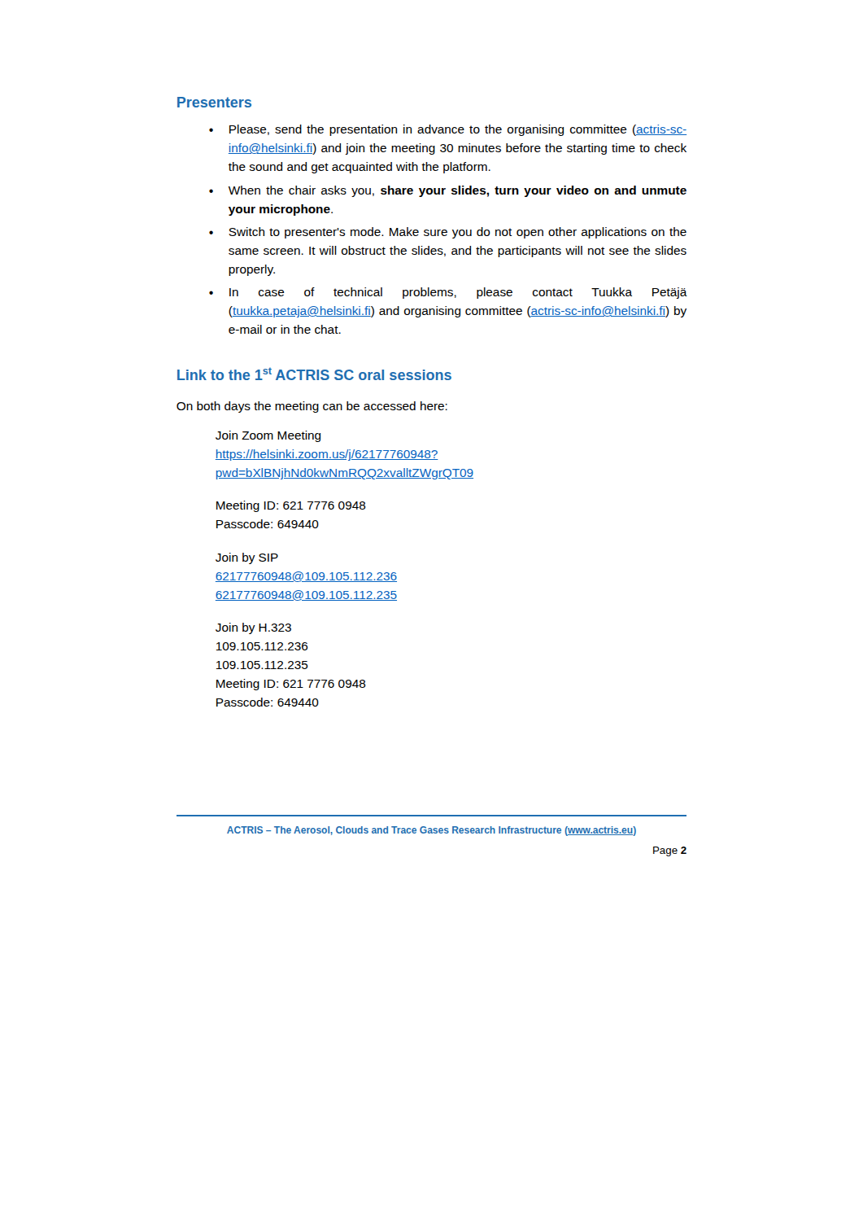Presenters
Please, send the presentation in advance to the organising committee (actris-sc-info@helsinki.fi) and join the meeting 30 minutes before the starting time to check the sound and get acquainted with the platform.
When the chair asks you, share your slides, turn your video on and unmute your microphone.
Switch to presenter's mode. Make sure you do not open other applications on the same screen. It will obstruct the slides, and the participants will not see the slides properly.
In case of technical problems, please contact Tuukka Petäjä (tuukka.petaja@helsinki.fi) and organising committee (actris-sc-info@helsinki.fi) by e-mail or in the chat.
Link to the 1st ACTRIS SC oral sessions
On both days the meeting can be accessed here:
Join Zoom Meeting
https://helsinki.zoom.us/j/62177760948?pwd=bXlBNjhNd0kwNmRQQ2xvalltZWgrQT09
Meeting ID: 621 7776 0948
Passcode: 649440
Join by SIP
62177760948@109.105.112.236
62177760948@109.105.112.235
Join by H.323
109.105.112.236
109.105.112.235
Meeting ID: 621 7776 0948
Passcode: 649440
ACTRIS – The Aerosol, Clouds and Trace Gases Research Infrastructure (www.actris.eu)
Page 2